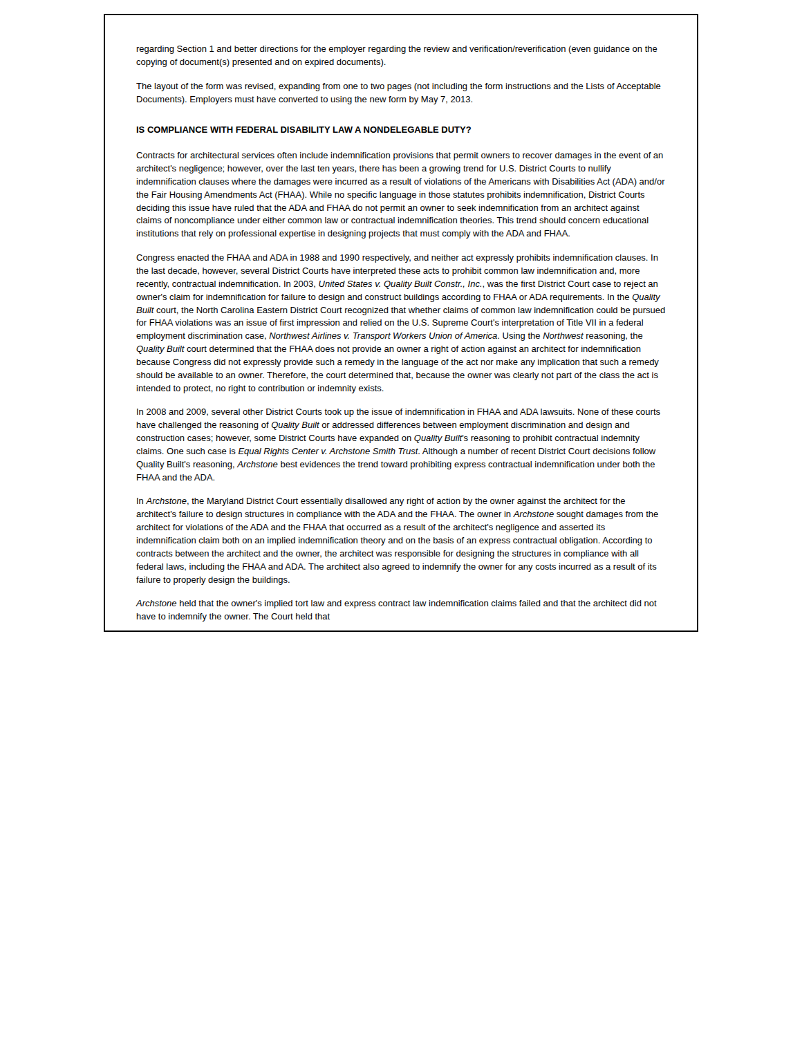regarding Section 1 and better directions for the employer regarding the review and verification/reverification (even guidance on the copying of document(s) presented and on expired documents).
The layout of the form was revised, expanding from one to two pages (not including the form instructions and the Lists of Acceptable Documents). Employers must have converted to using the new form by May 7, 2013.
Is compliance with federal disability law a nondelegable duty?
Contracts for architectural services often include indemnification provisions that permit owners to recover damages in the event of an architect's negligence; however, over the last ten years, there has been a growing trend for U.S. District Courts to nullify indemnification clauses where the damages were incurred as a result of violations of the Americans with Disabilities Act (ADA) and/or the Fair Housing Amendments Act (FHAA). While no specific language in those statutes prohibits indemnification, District Courts deciding this issue have ruled that the ADA and FHAA do not permit an owner to seek indemnification from an architect against claims of noncompliance under either common law or contractual indemnification theories. This trend should concern educational institutions that rely on professional expertise in designing projects that must comply with the ADA and FHAA.
Congress enacted the FHAA and ADA in 1988 and 1990 respectively, and neither act expressly prohibits indemnification clauses. In the last decade, however, several District Courts have interpreted these acts to prohibit common law indemnification and, more recently, contractual indemnification. In 2003, United States v. Quality Built Constr., Inc., was the first District Court case to reject an owner's claim for indemnification for failure to design and construct buildings according to FHAA or ADA requirements. In the Quality Built court, the North Carolina Eastern District Court recognized that whether claims of common law indemnification could be pursued for FHAA violations was an issue of first impression and relied on the U.S. Supreme Court's interpretation of Title VII in a federal employment discrimination case, Northwest Airlines v. Transport Workers Union of America. Using the Northwest reasoning, the Quality Built court determined that the FHAA does not provide an owner a right of action against an architect for indemnification because Congress did not expressly provide such a remedy in the language of the act nor make any implication that such a remedy should be available to an owner. Therefore, the court determined that, because the owner was clearly not part of the class the act is intended to protect, no right to contribution or indemnity exists.
In 2008 and 2009, several other District Courts took up the issue of indemnification in FHAA and ADA lawsuits. None of these courts have challenged the reasoning of Quality Built or addressed differences between employment discrimination and design and construction cases; however, some District Courts have expanded on Quality Built's reasoning to prohibit contractual indemnity claims. One such case is Equal Rights Center v. Archstone Smith Trust. Although a number of recent District Court decisions follow Quality Built's reasoning, Archstone best evidences the trend toward prohibiting express contractual indemnification under both the FHAA and the ADA.
In Archstone, the Maryland District Court essentially disallowed any right of action by the owner against the architect for the architect's failure to design structures in compliance with the ADA and the FHAA. The owner in Archstone sought damages from the architect for violations of the ADA and the FHAA that occurred as a result of the architect's negligence and asserted its indemnification claim both on an implied indemnification theory and on the basis of an express contractual obligation. According to contracts between the architect and the owner, the architect was responsible for designing the structures in compliance with all federal laws, including the FHAA and ADA. The architect also agreed to indemnify the owner for any costs incurred as a result of its failure to properly design the buildings.
Archstone held that the owner's implied tort law and express contract law indemnification claims failed and that the architect did not have to indemnify the owner. The Court held that